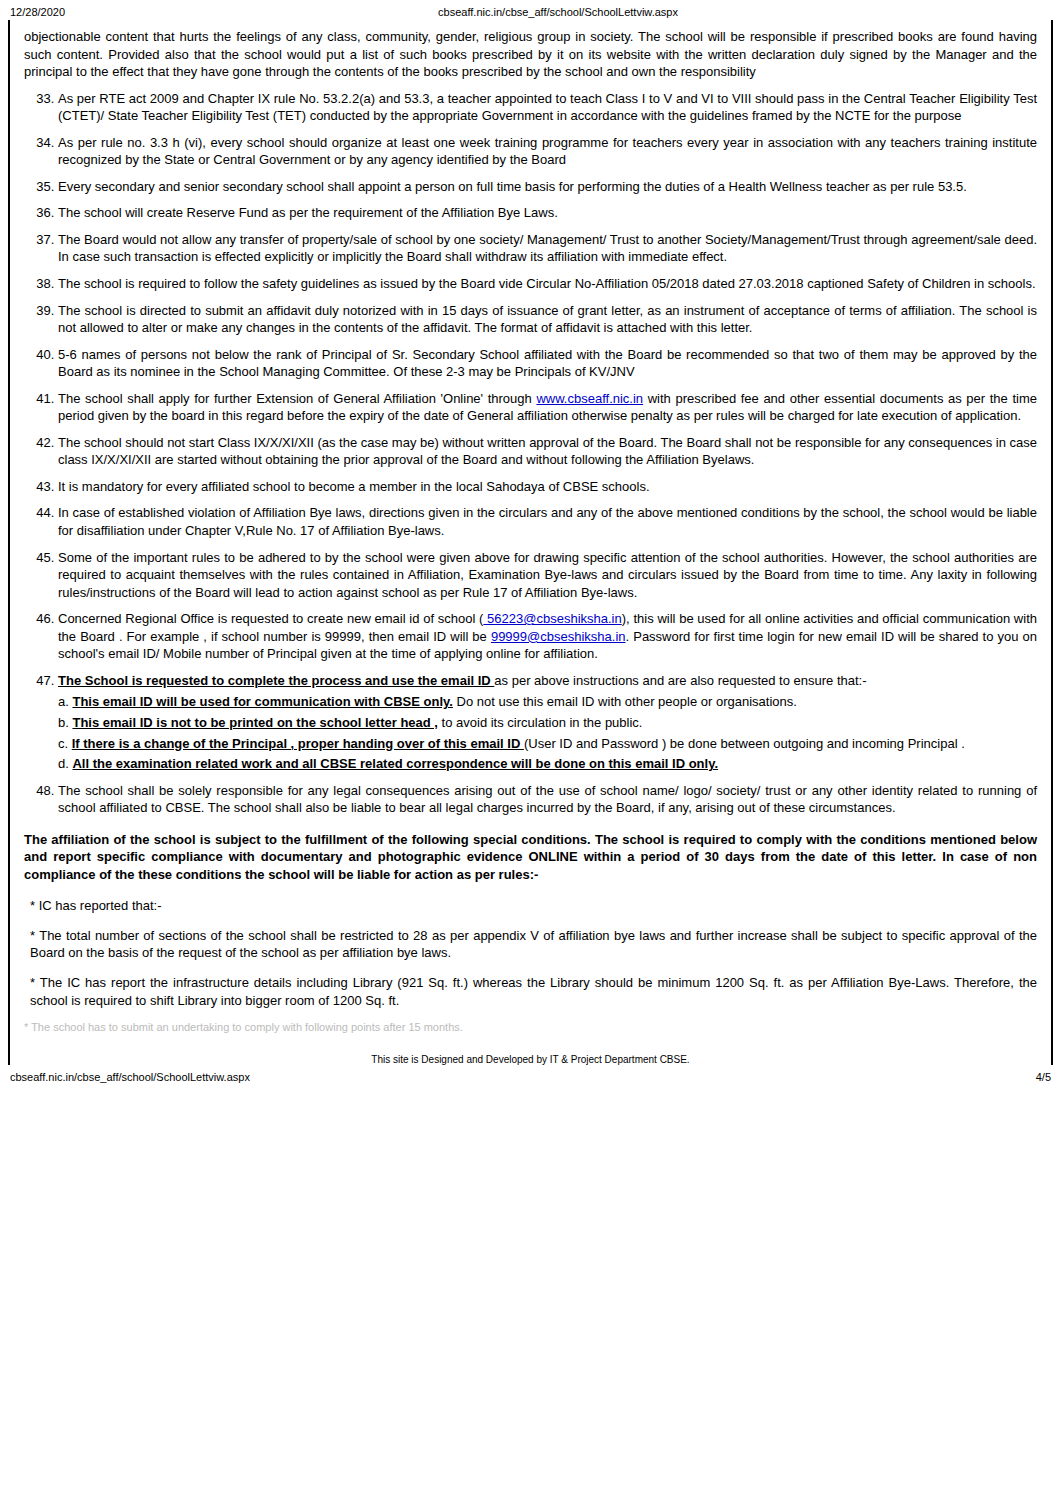12/28/2020
cbseaff.nic.in/cbse_aff/school/SchoolLettviw.aspx
objectionable content that hurts the feelings of any class, community, gender, religious group in society. The school will be responsible if prescribed books are found having such content. Provided also that the school would put a list of such books prescribed by it on its website with the written declaration duly signed by the Manager and the principal to the effect that they have gone through the contents of the books prescribed by the school and own the responsibility
As per RTE act 2009 and Chapter IX rule No. 53.2.2(a) and 53.3, a teacher appointed to teach Class I to V and VI to VIII should pass in the Central Teacher Eligibility Test (CTET)/ State Teacher Eligibility Test (TET) conducted by the appropriate Government in accordance with the guidelines framed by the NCTE for the purpose
As per rule no. 3.3 h (vi), every school should organize at least one week training programme for teachers every year in association with any teachers training institute recognized by the State or Central Government or by any agency identified by the Board
Every secondary and senior secondary school shall appoint a person on full time basis for performing the duties of a Health Wellness teacher as per rule 53.5.
The school will create Reserve Fund as per the requirement of the Affiliation Bye Laws.
The Board would not allow any transfer of property/sale of school by one society/ Management/ Trust to another Society/Management/Trust through agreement/sale deed. In case such transaction is effected explicitly or implicitly the Board shall withdraw its affiliation with immediate effect.
The school is required to follow the safety guidelines as issued by the Board vide Circular No-Affiliation 05/2018 dated 27.03.2018 captioned Safety of Children in schools.
The school is directed to submit an affidavit duly notorized with in 15 days of issuance of grant letter, as an instrument of acceptance of terms of affiliation. The school is not allowed to alter or make any changes in the contents of the affidavit. The format of affidavit is attached with this letter.
5-6 names of persons not below the rank of Principal of Sr. Secondary School affiliated with the Board be recommended so that two of them may be approved by the Board as its nominee in the School Managing Committee. Of these 2-3 may be Principals of KV/JNV
The school shall apply for further Extension of General Affiliation 'Online' through www.cbseaff.nic.in with prescribed fee and other essential documents as per the time period given by the board in this regard before the expiry of the date of General affiliation otherwise penalty as per rules will be charged for late execution of application.
The school should not start Class IX/X/XI/XII (as the case may be) without written approval of the Board. The Board shall not be responsible for any consequences in case class IX/X/XI/XII are started without obtaining the prior approval of the Board and without following the Affiliation Byelaws.
It is mandatory for every affiliated school to become a member in the local Sahodaya of CBSE schools.
In case of established violation of Affiliation Bye laws, directions given in the circulars and any of the above mentioned conditions by the school, the school would be liable for disaffiliation under Chapter V,Rule No. 17 of Affiliation Bye-laws.
Some of the important rules to be adhered to by the school were given above for drawing specific attention of the school authorities. However, the school authorities are required to acquaint themselves with the rules contained in Affiliation, Examination Bye-laws and circulars issued by the Board from time to time. Any laxity in following rules/instructions of the Board will lead to action against school as per Rule 17 of Affiliation Bye-laws.
Concerned Regional Office is requested to create new email id of school ( 56223@cbseshiksha.in), this will be used for all online activities and official communication with the Board . For example , if school number is 99999, then email ID will be 99999@cbseshiksha.in. Password for first time login for new email ID will be shared to you on school's email ID/ Mobile number of Principal given at the time of applying online for affiliation.
The School is requested to complete the process and use the email ID as per above instructions and are also requested to ensure that:-
a. This email ID will be used for communication with CBSE only. Do not use this email ID with other people or organisations.
b. This email ID is not to be printed on the school letter head , to avoid its circulation in the public.
c. If there is a change of the Principal , proper handing over of this email ID (User ID and Password ) be done between outgoing and incoming Principal .
d. All the examination related work and all CBSE related correspondence will be done on this email ID only.
The school shall be solely responsible for any legal consequences arising out of the use of school name/ logo/ society/ trust or any other identity related to running of school affiliated to CBSE. The school shall also be liable to bear all legal charges incurred by the Board, if any, arising out of these circumstances.
The affiliation of the school is subject to the fulfillment of the following special conditions. The school is required to comply with the conditions mentioned below and report specific compliance with documentary and photographic evidence ONLINE within a period of 30 days from the date of this letter. In case of non compliance of the these conditions the school will be liable for action as per rules:-
* IC has reported that:-
* The total number of sections of the school shall be restricted to 28 as per appendix V of affiliation bye laws and further increase shall be subject to specific approval of the Board on the basis of the request of the school as per affiliation bye laws.
* The IC has report the infrastructure details including Library (921 Sq. ft.) whereas the Library should be minimum 1200 Sq. ft. as per Affiliation Bye-Laws. Therefore, the school is required to shift Library into bigger room of 1200 Sq. ft.
* The school has to submit an undertaking to comply with following points after 15 months.
This site is Designed and Developed by IT & Project Department CBSE.
cbseaff.nic.in/cbse_aff/school/SchoolLettviw.aspx
4/5